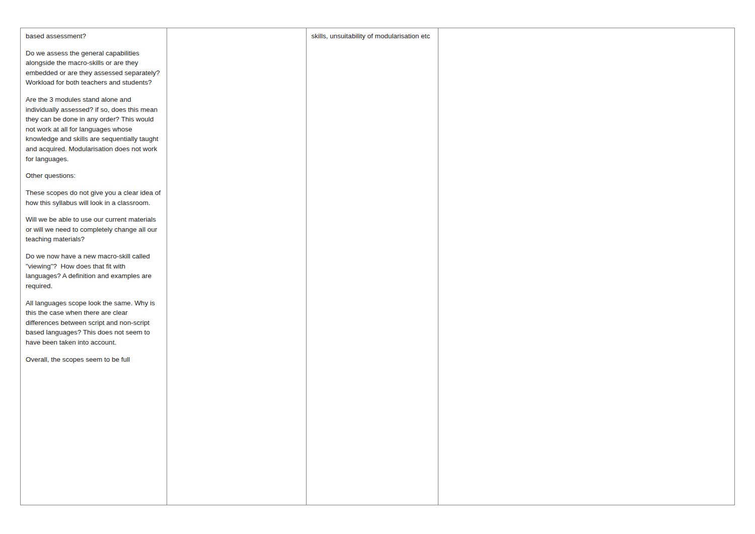| based assessment? Do we assess the general capabilities alongside the macro-skills or are they embedded or are they assessed separately? Workload for both teachers and students? Are the 3 modules stand alone and individually assessed? if so, does this mean they can be done in any order? This would not work at all for languages whose knowledge and skills are sequentially taught and acquired. Modularisation does not work for languages. Other questions: These scopes do not give you a clear idea of how this syllabus will look in a classroom. Will we be able to use our current materials or will we need to completely change all our teaching materials? Do we now have a new macro-skill called "viewing"? How does that fit with languages? A definition and examples are required. All languages scope look the same. Why is this the case when there are clear differences between script and non-script based languages? This does not seem to have been taken into account. Overall, the scopes seem to be full | | skills, unsuitability of modularisation etc | |